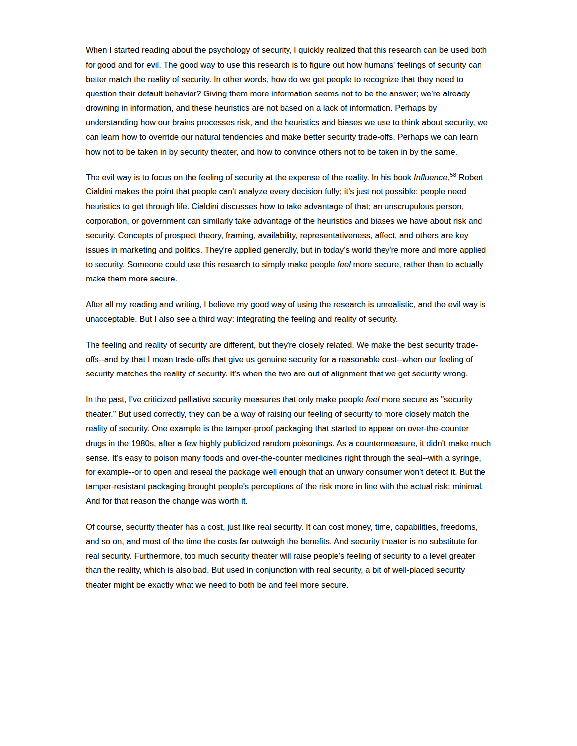When I started reading about the psychology of security, I quickly realized that this research can be used both for good and for evil. The good way to use this research is to figure out how humans' feelings of security can better match the reality of security. In other words, how do we get people to recognize that they need to question their default behavior? Giving them more information seems not to be the answer; we're already drowning in information, and these heuristics are not based on a lack of information. Perhaps by understanding how our brains processes risk, and the heuristics and biases we use to think about security, we can learn how to override our natural tendencies and make better security trade-offs. Perhaps we can learn how not to be taken in by security theater, and how to convince others not to be taken in by the same.
The evil way is to focus on the feeling of security at the expense of the reality. In his book Influence,58 Robert Cialdini makes the point that people can't analyze every decision fully; it's just not possible: people need heuristics to get through life. Cialdini discusses how to take advantage of that; an unscrupulous person, corporation, or government can similarly take advantage of the heuristics and biases we have about risk and security. Concepts of prospect theory, framing, availability, representativeness, affect, and others are key issues in marketing and politics. They're applied generally, but in today's world they're more and more applied to security. Someone could use this research to simply make people feel more secure, rather than to actually make them more secure.
After all my reading and writing, I believe my good way of using the research is unrealistic, and the evil way is unacceptable. But I also see a third way: integrating the feeling and reality of security.
The feeling and reality of security are different, but they're closely related. We make the best security trade-offs--and by that I mean trade-offs that give us genuine security for a reasonable cost--when our feeling of security matches the reality of security. It's when the two are out of alignment that we get security wrong.
In the past, I've criticized palliative security measures that only make people feel more secure as "security theater." But used correctly, they can be a way of raising our feeling of security to more closely match the reality of security. One example is the tamper-proof packaging that started to appear on over-the-counter drugs in the 1980s, after a few highly publicized random poisonings. As a countermeasure, it didn't make much sense. It's easy to poison many foods and over-the-counter medicines right through the seal--with a syringe, for example--or to open and reseal the package well enough that an unwary consumer won't detect it. But the tamper-resistant packaging brought people's perceptions of the risk more in line with the actual risk: minimal. And for that reason the change was worth it.
Of course, security theater has a cost, just like real security. It can cost money, time, capabilities, freedoms, and so on, and most of the time the costs far outweigh the benefits. And security theater is no substitute for real security. Furthermore, too much security theater will raise people's feeling of security to a level greater than the reality, which is also bad. But used in conjunction with real security, a bit of well-placed security theater might be exactly what we need to both be and feel more secure.